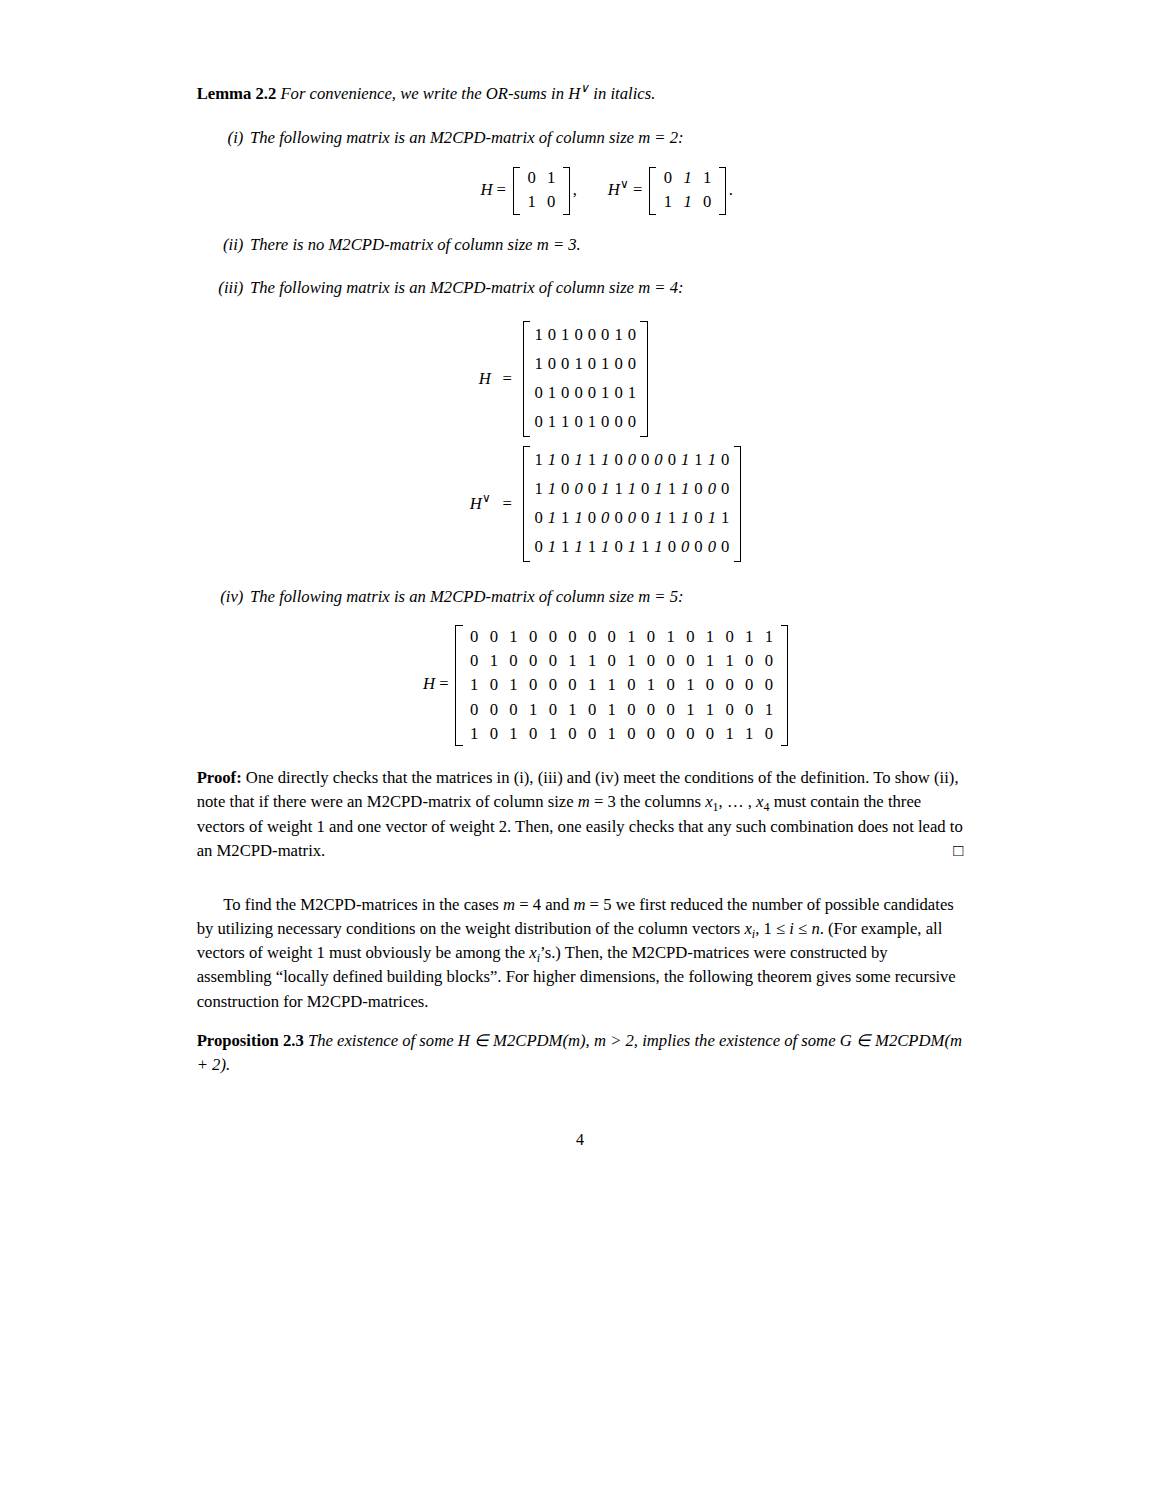Lemma 2.2 For convenience, we write the OR-sums in H∨ in italics.
(i) The following matrix is an M2CPD-matrix of column size m = 2:
H =
| 0 | 1 |
| 1 | 0 |
, H∨ =
| 0 | 1 | 1 |
| 1 | 1 | 0 |
.
(ii) There is no M2CPD-matrix of column size m = 3.
(iii) The following matrix is an M2CPD-matrix of column size m = 4:
| H | = | / 1 / 0 / 1 / 0 / 0 / 0 / 1 / 0 / / 1 / 0 / 0 / 1 / 0 / 1 / 0 / 0 / / 0 / 1 / 0 / 0 / 0 / 1 / 0 / 1 / / 0 / 1 / 1 / 0 / 1 / 0 / 0 / 0 / |
| H ∨ | = | / 1 / 1 / 0 / 1 / 1 / 1 / 0 / 0 / 0 / 0 / 0 / 1 / 1 / 1 / 0 / / 1 / 1 / 0 / 0 / 0 / 1 / 1 / 1 / 0 / 1 / 1 / 1 / 0 / 0 / 0 / / 0 / 1 / 1 / 1 / 0 / 0 / 0 / 0 / 0 / 1 / 1 / 1 / 0 / 1 / 1 / / 0 / 1 / 1 / 1 / 1 / 1 / 0 / 1 / 1 / 1 / 0 / 0 / 0 / 0 / 0 / |
(iv) The following matrix is an M2CPD-matrix of column size m = 5:
H =
| 0 | 0 | 1 | 0 | 0 | 0 | 0 | 0 | 1 | 0 | 1 | 0 | 1 | 0 | 1 | 1 |
| 0 | 1 | 0 | 0 | 0 | 1 | 1 | 0 | 1 | 0 | 0 | 0 | 1 | 1 | 0 | 0 |
| 1 | 0 | 1 | 0 | 0 | 0 | 1 | 1 | 0 | 1 | 0 | 1 | 0 | 0 | 0 | 0 |
| 0 | 0 | 0 | 1 | 0 | 1 | 0 | 1 | 0 | 0 | 0 | 1 | 1 | 0 | 0 | 1 |
| 1 | 0 | 1 | 0 | 1 | 0 | 0 | 1 | 0 | 0 | 0 | 0 | 0 | 1 | 1 | 0 |
Proof: One directly checks that the matrices in (i), (iii) and (iv) meet the conditions of the definition. To show (ii), note that if there were an M2CPD-matrix of column size m = 3 the columns x1, … , x4 must contain the three vectors of weight 1 and one vector of weight 2. Then, one easily checks that any such combination does not lead to an M2CPD-matrix. □
To find the M2CPD-matrices in the cases m = 4 and m = 5 we first reduced the number of possible candidates by utilizing necessary conditions on the weight distribution of the column vectors xi, 1 ≤ i ≤ n. (For example, all vectors of weight 1 must obviously be among the xi’s.) Then, the M2CPD-matrices were constructed by assembling “locally defined building blocks”. For higher dimensions, the following theorem gives some recursive construction for M2CPD-matrices.
Proposition 2.3 The existence of some H ∈ M2CPDM(m), m > 2, implies the existence of some G ∈ M2CPDM(m + 2).
4